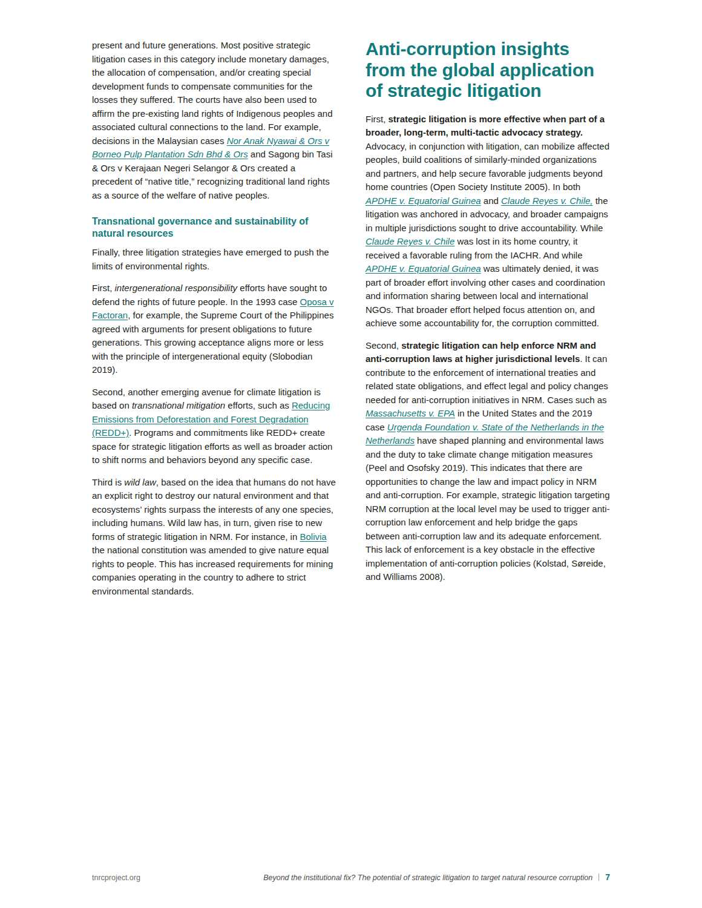present and future generations. Most positive strategic litigation cases in this category include monetary damages, the allocation of compensation, and/or creating special development funds to compensate communities for the losses they suffered. The courts have also been used to affirm the pre-existing land rights of Indigenous peoples and associated cultural connections to the land. For example, decisions in the Malaysian cases Nor Anak Nyawai & Ors v Borneo Pulp Plantation Sdn Bhd & Ors and Sagong bin Tasi & Ors v Kerajaan Negeri Selangor & Ors created a precedent of “native title,” recognizing traditional land rights as a source of the welfare of native peoples.
Transnational governance and sustainability of natural resources
Finally, three litigation strategies have emerged to push the limits of environmental rights.
First, intergenerational responsibility efforts have sought to defend the rights of future people. In the 1993 case Oposa v Factoran, for example, the Supreme Court of the Philippines agreed with arguments for present obligations to future generations. This growing acceptance aligns more or less with the principle of intergenerational equity (Slobodian 2019).
Second, another emerging avenue for climate litigation is based on transnational mitigation efforts, such as Reducing Emissions from Deforestation and Forest Degradation (REDD+). Programs and commitments like REDD+ create space for strategic litigation efforts as well as broader action to shift norms and behaviors beyond any specific case.
Third is wild law, based on the idea that humans do not have an explicit right to destroy our natural environment and that ecosystems’ rights surpass the interests of any one species, including humans. Wild law has, in turn, given rise to new forms of strategic litigation in NRM. For instance, in Bolivia the national constitution was amended to give nature equal rights to people. This has increased requirements for mining companies operating in the country to adhere to strict environmental standards.
Anti-corruption insights from the global application of strategic litigation
First, strategic litigation is more effective when part of a broader, long-term, multi-tactic advocacy strategy. Advocacy, in conjunction with litigation, can mobilize affected peoples, build coalitions of similarly-minded organizations and partners, and help secure favorable judgments beyond home countries (Open Society Institute 2005). In both APDHE v. Equatorial Guinea and Claude Reyes v. Chile, the litigation was anchored in advocacy, and broader campaigns in multiple jurisdictions sought to drive accountability. While Claude Reyes v. Chile was lost in its home country, it received a favorable ruling from the IACHR. And while APDHE v. Equatorial Guinea was ultimately denied, it was part of broader effort involving other cases and coordination and information sharing between local and international NGOs. That broader effort helped focus attention on, and achieve some accountability for, the corruption committed.
Second, strategic litigation can help enforce NRM and anti-corruption laws at higher jurisdictional levels. It can contribute to the enforcement of international treaties and related state obligations, and effect legal and policy changes needed for anti-corruption initiatives in NRM. Cases such as Massachusetts v. EPA in the United States and the 2019 case Urgenda Foundation v. State of the Netherlands in the Netherlands have shaped planning and environmental laws and the duty to take climate change mitigation measures (Peel and Osofsky 2019). This indicates that there are opportunities to change the law and impact policy in NRM and anti-corruption. For example, strategic litigation targeting NRM corruption at the local level may be used to trigger anti-corruption law enforcement and help bridge the gaps between anti-corruption law and its adequate enforcement. This lack of enforcement is a key obstacle in the effective implementation of anti-corruption policies (Kolstad, Søreide, and Williams 2008).
tnrcproject.org
Beyond the institutional fix? The potential of strategic litigation to target natural resource corruption 7